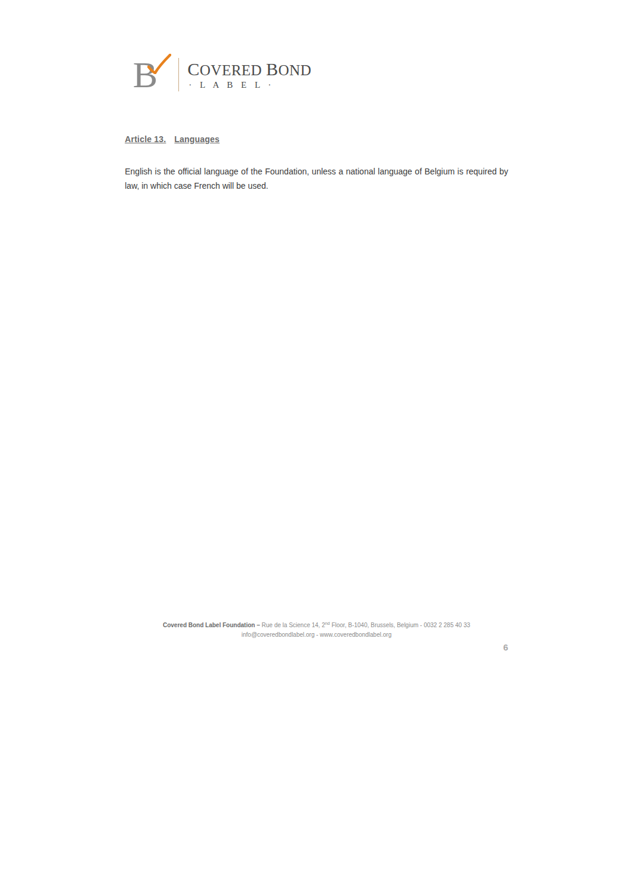B
COVERED BOND
· L A B E L ·
Article 13. Languages
English is the official language of the Foundation, unless a national language of Belgium is required by law, in which case French will be used.
Covered Bond Label Foundation – Rue de la Science 14, 2nd Floor, B-1040, Brussels, Belgium - 0032 2 285 40 33
info@coveredbondlabel.org - www.coveredbondlabel.org
6